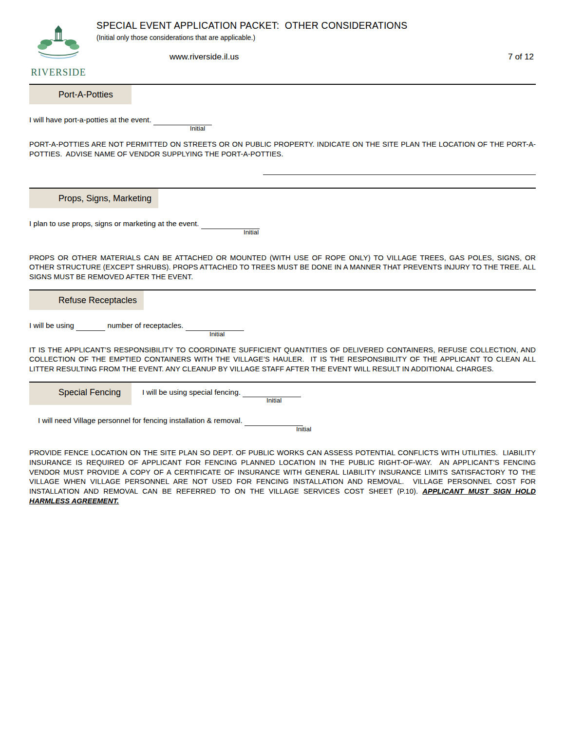RIVERSIDE
SPECIAL EVENT APPLICATION PACKET: OTHER CONSIDERATIONS
(Initial only those considerations that are applicable.)
www.riverside.il.us 7 of 12
Port-A-Potties
I will have port-a-potties at the event.
Initial
Port-a-potties are not permitted on streets or on public property. Indicate on the site plan the location of the port-a-potties. Advise name of vendor supplying the port-a-potties.
Props, Signs, Marketing
I plan to use props, signs or marketing at the event.
Initial
Props or other materials can be attached or mounted (with use of rope only) to village trees, gas poles, signs, or other structure (except shrubs). Props attached to trees must be done in a manner that prevents injury to the tree. All signs must be removed after the event.
Refuse Receptacles
I will be using number of receptacles.
Initial
It is the applicant’s responsibility to coordinate sufficient quantities of delivered containers, refuse collection, and collection of the emptied containers with the village’s hauler. It is the responsibility of the applicant to clean all litter resulting from the event. Any cleanup by village staff after the event will result in additional charges.
Special Fencing
I will be using special fencing.
Initial
I will need Village personnel for fencing installation & removal.
Initial
Provide fence location on the site plan so Dept. of Public Works can assess potential conflicts with utilities. Liability insurance is required of applicant for fencing planned location in the public right-of-way. An applicant’s fencing vendor must provide a copy of a certificate of insurance with general liability insurance limits satisfactory to the village when village personnel are not used for fencing installation and removal. Village personnel cost for installation and removal can be referred to on the village services cost sheet (p.10). Applicant must sign hold harmless agreement.